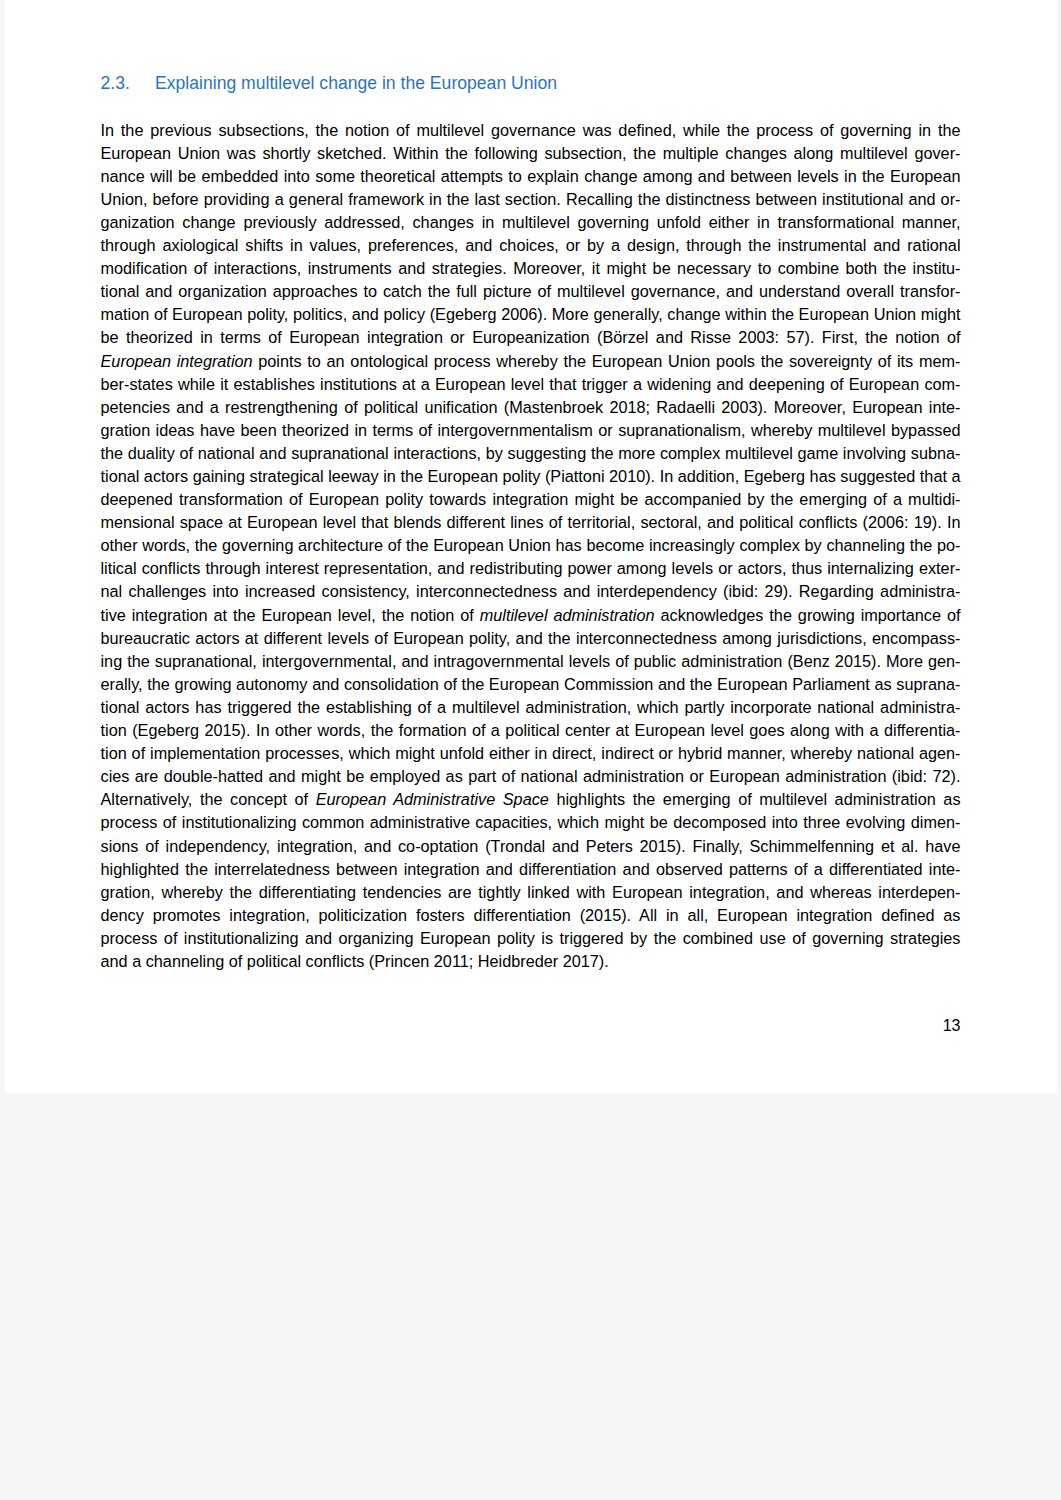2.3. Explaining multilevel change in the European Union
In the previous subsections, the notion of multilevel governance was defined, while the process of governing in the European Union was shortly sketched. Within the following subsection, the multiple changes along multilevel governance will be embedded into some theoretical attempts to explain change among and between levels in the European Union, before providing a general framework in the last section. Recalling the distinctness between institutional and organization change previously addressed, changes in multilevel governing unfold either in transformational manner, through axiological shifts in values, preferences, and choices, or by a design, through the instrumental and rational modification of interactions, instruments and strategies. Moreover, it might be necessary to combine both the institutional and organization approaches to catch the full picture of multilevel governance, and understand overall transformation of European polity, politics, and policy (Egeberg 2006). More generally, change within the European Union might be theorized in terms of European integration or Europeanization (Börzel and Risse 2003: 57). First, the notion of European integration points to an ontological process whereby the European Union pools the sovereignty of its member-states while it establishes institutions at a European level that trigger a widening and deepening of European competencies and a restrengthening of political unification (Mastenbroek 2018; Radaelli 2003). Moreover, European integration ideas have been theorized in terms of intergovernmentalism or supranationalism, whereby multilevel bypassed the duality of national and supranational interactions, by suggesting the more complex multilevel game involving subnational actors gaining strategical leeway in the European polity (Piattoni 2010). In addition, Egeberg has suggested that a deepened transformation of European polity towards integration might be accompanied by the emerging of a multidimensional space at European level that blends different lines of territorial, sectoral, and political conflicts (2006: 19). In other words, the governing architecture of the European Union has become increasingly complex by channeling the political conflicts through interest representation, and redistributing power among levels or actors, thus internalizing external challenges into increased consistency, interconnectedness and interdependency (ibid: 29). Regarding administrative integration at the European level, the notion of multilevel administration acknowledges the growing importance of bureaucratic actors at different levels of European polity, and the interconnectedness among jurisdictions, encompassing the supranational, intergovernmental, and intragovernmental levels of public administration (Benz 2015). More generally, the growing autonomy and consolidation of the European Commission and the European Parliament as supranational actors has triggered the establishing of a multilevel administration, which partly incorporate national administration (Egeberg 2015). In other words, the formation of a political center at European level goes along with a differentiation of implementation processes, which might unfold either in direct, indirect or hybrid manner, whereby national agencies are double-hatted and might be employed as part of national administration or European administration (ibid: 72). Alternatively, the concept of European Administrative Space highlights the emerging of multilevel administration as process of institutionalizing common administrative capacities, which might be decomposed into three evolving dimensions of independency, integration, and co-optation (Trondal and Peters 2015). Finally, Schimmelfenning et al. have highlighted the interrelatedness between integration and differentiation and observed patterns of a differentiated integration, whereby the differentiating tendencies are tightly linked with European integration, and whereas interdependency promotes integration, politicization fosters differentiation (2015). All in all, European integration defined as process of institutionalizing and organizing European polity is triggered by the combined use of governing strategies and a channeling of political conflicts (Princen 2011; Heidbreder 2017).
13